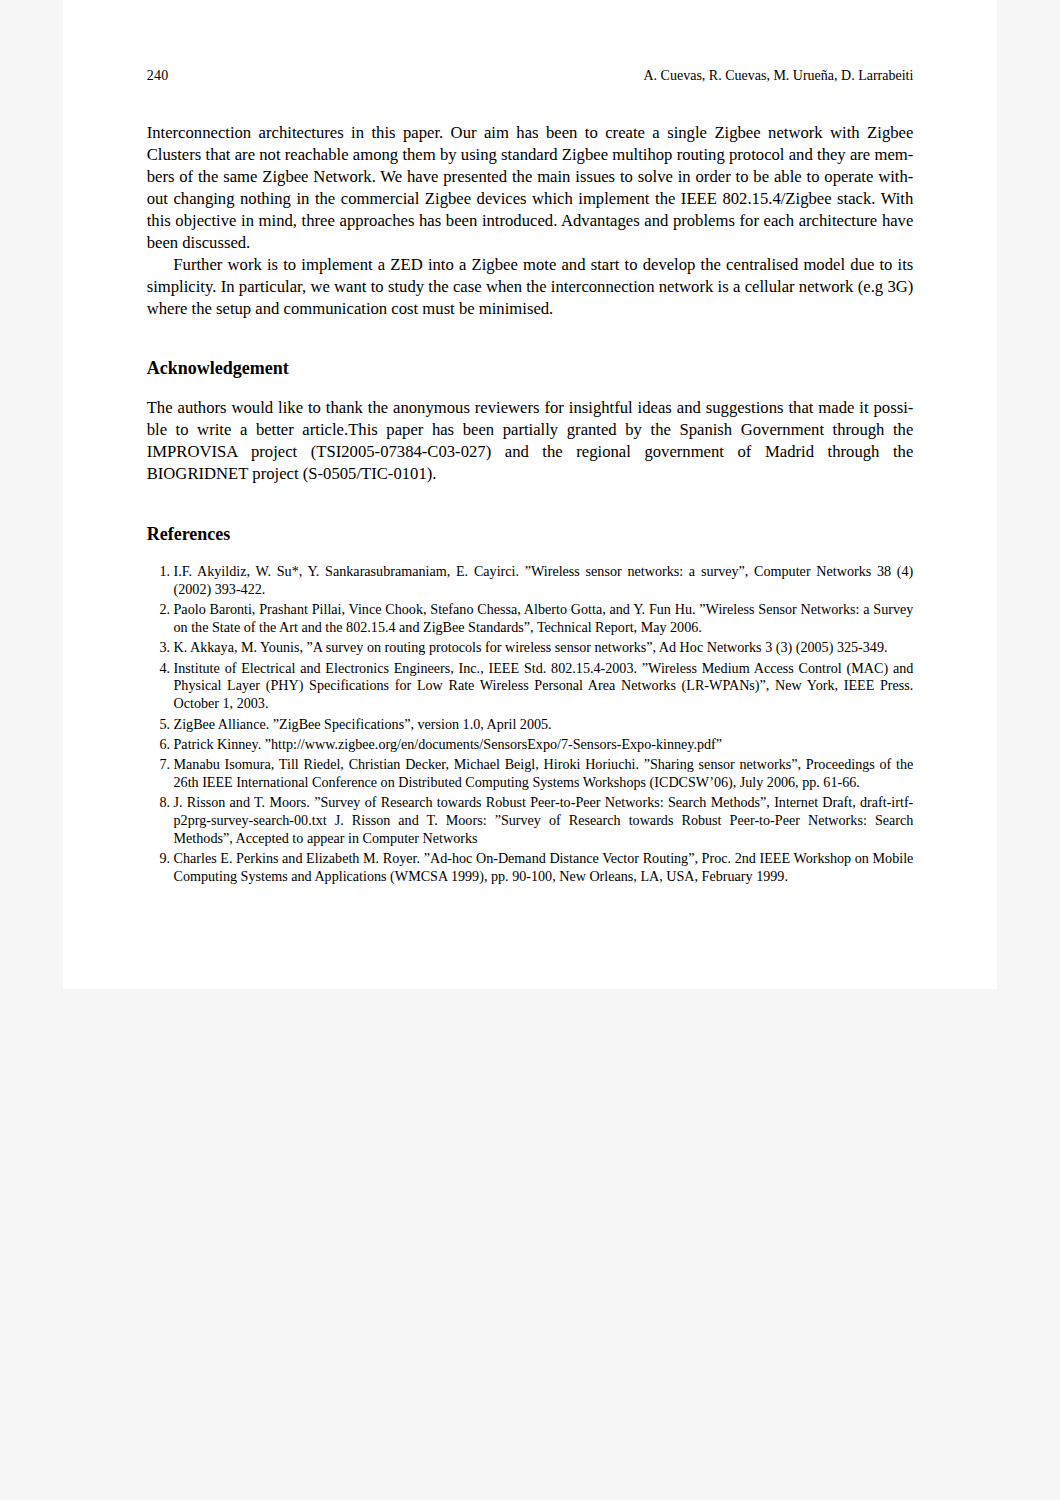240 A. Cuevas, R. Cuevas, M. Urueña, D. Larrabeiti
Interconnection architectures in this paper. Our aim has been to create a single Zigbee network with Zigbee Clusters that are not reachable among them by using standard Zigbee multihop routing protocol and they are members of the same Zigbee Network. We have presented the main issues to solve in order to be able to operate without changing nothing in the commercial Zigbee devices which implement the IEEE 802.15.4/Zigbee stack. With this objective in mind, three approaches has been introduced. Advantages and problems for each architecture have been discussed.
Further work is to implement a ZED into a Zigbee mote and start to develop the centralised model due to its simplicity. In particular, we want to study the case when the interconnection network is a cellular network (e.g 3G) where the setup and communication cost must be minimised.
Acknowledgement
The authors would like to thank the anonymous reviewers for insightful ideas and suggestions that made it possible to write a better article.This paper has been partially granted by the Spanish Government through the IMPROVISA project (TSI2005-07384-C03-027) and the regional government of Madrid through the BIOGRIDNET project (S-0505/TIC-0101).
References
I.F. Akyildiz, W. Su*, Y. Sankarasubramaniam, E. Cayirci. ”Wireless sensor networks: a survey”, Computer Networks 38 (4) (2002) 393-422.
Paolo Baronti, Prashant Pillai, Vince Chook, Stefano Chessa, Alberto Gotta, and Y. Fun Hu. ”Wireless Sensor Networks: a Survey on the State of the Art and the 802.15.4 and ZigBee Standards”, Technical Report, May 2006.
K. Akkaya, M. Younis, ”A survey on routing protocols for wireless sensor networks”, Ad Hoc Networks 3 (3) (2005) 325-349.
Institute of Electrical and Electronics Engineers, Inc., IEEE Std. 802.15.4-2003. ”Wireless Medium Access Control (MAC) and Physical Layer (PHY) Specifications for Low Rate Wireless Personal Area Networks (LR-WPANs)”, New York, IEEE Press. October 1, 2003.
ZigBee Alliance. ”ZigBee Specifications”, version 1.0, April 2005.
Patrick Kinney. ”http://www.zigbee.org/en/documents/SensorsExpo/7-Sensors-Expo-kinney.pdf”
Manabu Isomura, Till Riedel, Christian Decker, Michael Beigl, Hiroki Horiuchi. ”Sharing sensor networks”, Proceedings of the 26th IEEE International Conference on Distributed Computing Systems Workshops (ICDCSW’06), July 2006, pp. 61-66.
J. Risson and T. Moors. ”Survey of Research towards Robust Peer-to-Peer Networks: Search Methods”, Internet Draft, draft-irtf-p2prg-survey-search-00.txt J. Risson and T. Moors: ”Survey of Research towards Robust Peer-to-Peer Networks: Search Methods”, Accepted to appear in Computer Networks
Charles E. Perkins and Elizabeth M. Royer. ”Ad-hoc On-Demand Distance Vector Routing”, Proc. 2nd IEEE Workshop on Mobile Computing Systems and Applications (WMCSA 1999), pp. 90-100, New Orleans, LA, USA, February 1999.